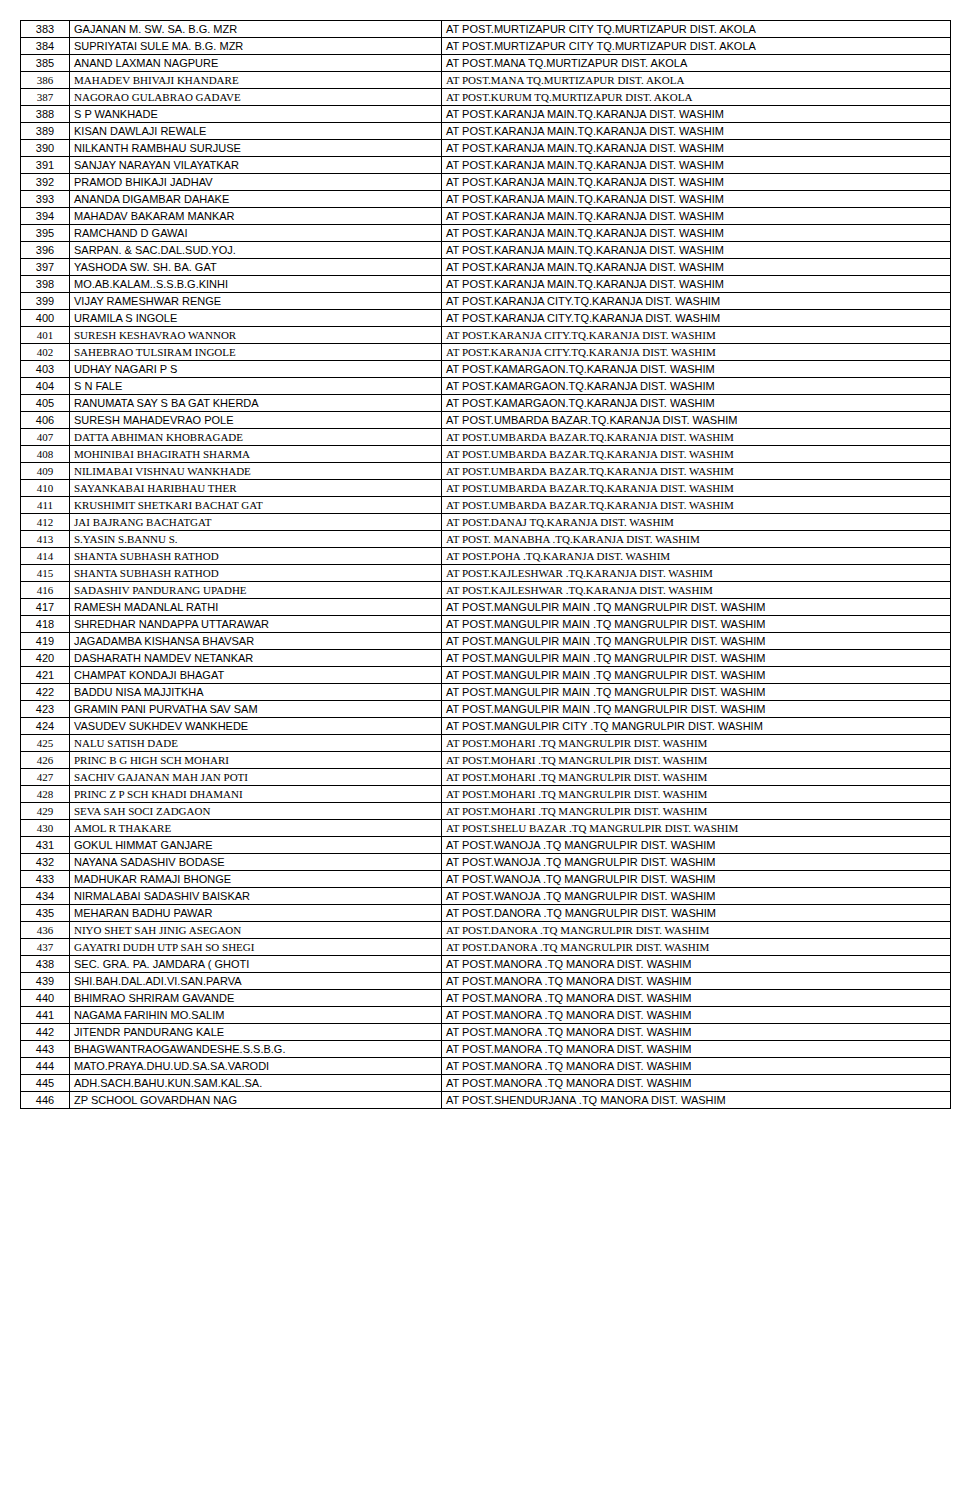| 383 | GAJANAN M. SW. SA. B.G. MZR | AT POST.MURTIZAPUR CITY TQ.MURTIZAPUR DIST. AKOLA |
| 384 | SUPRIYATAI SULE MA. B.G. MZR | AT POST.MURTIZAPUR CITY TQ.MURTIZAPUR DIST. AKOLA |
| 385 | ANAND LAXMAN NAGPURE | AT POST.MANA TQ.MURTIZAPUR DIST. AKOLA |
| 386 | MAHADEV BHIVAJI KHANDARE | AT POST.MANA TQ.MURTIZAPUR DIST. AKOLA |
| 387 | NAGORAO GULABRAO GADAVE | AT POST.KURUM TQ.MURTIZAPUR DIST. AKOLA |
| 388 | S P WANKHADE | AT POST.KARANJA MAIN.TQ.KARANJA DIST. WASHIM |
| 389 | KISAN DAWLAJI REWALE | AT POST.KARANJA MAIN.TQ.KARANJA DIST. WASHIM |
| 390 | NILKANTH RAMBHAU SURJUSE | AT POST.KARANJA MAIN.TQ.KARANJA DIST. WASHIM |
| 391 | SANJAY NARAYAN VILAYATKAR | AT POST.KARANJA MAIN.TQ.KARANJA DIST. WASHIM |
| 392 | PRAMOD BHIKAJI JADHAV | AT POST.KARANJA MAIN.TQ.KARANJA DIST. WASHIM |
| 393 | ANANDA DIGAMBAR DAHAKE | AT POST.KARANJA MAIN.TQ.KARANJA DIST. WASHIM |
| 394 | MAHADAV BAKARAM MANKAR | AT POST.KARANJA MAIN.TQ.KARANJA DIST. WASHIM |
| 395 | RAMCHAND D GAWAI | AT POST.KARANJA MAIN.TQ.KARANJA DIST. WASHIM |
| 396 | SARPAN. & SAC.DAL.SUD.YOJ. | AT POST.KARANJA MAIN.TQ.KARANJA DIST. WASHIM |
| 397 | YASHODA SW. SH. BA. GAT | AT POST.KARANJA MAIN.TQ.KARANJA DIST. WASHIM |
| 398 | MO.AB.KALAM..S.S.B.G.KINHI | AT POST.KARANJA MAIN.TQ.KARANJA DIST. WASHIM |
| 399 | VIJAY RAMESHWAR RENGE | AT POST.KARANJA CITY.TQ.KARANJA DIST. WASHIM |
| 400 | URAMILA S INGOLE | AT POST.KARANJA CITY.TQ.KARANJA DIST. WASHIM |
| 401 | SURESH KESHAVRAO WANNOR | AT POST.KARANJA CITY.TQ.KARANJA DIST. WASHIM |
| 402 | SAHEBRAO TULSIRAM INGOLE | AT POST.KARANJA CITY.TQ.KARANJA DIST. WASHIM |
| 403 | UDHAY NAGARI P S | AT POST.KAMARGAON.TQ.KARANJA DIST. WASHIM |
| 404 | S N FALE | AT POST.KAMARGAON.TQ.KARANJA DIST. WASHIM |
| 405 | RANUMATA SAY S BA GAT KHERDA | AT POST.KAMARGAON.TQ.KARANJA DIST. WASHIM |
| 406 | SURESH MAHADEVRAO POLE | AT POST.UMBARDA BAZAR.TQ.KARANJA DIST. WASHIM |
| 407 | DATTA ABHIMAN KHOBRAGADE | AT POST.UMBARDA BAZAR.TQ.KARANJA DIST. WASHIM |
| 408 | MOHINIBAI BHAGIRATH SHARMA | AT POST.UMBARDA BAZAR.TQ.KARANJA DIST. WASHIM |
| 409 | NILIMABAI VISHNAU WANKHADE | AT POST.UMBARDA BAZAR.TQ.KARANJA DIST. WASHIM |
| 410 | SAYANKABAI HARIBHAU THER | AT POST.UMBARDA BAZAR.TQ.KARANJA DIST. WASHIM |
| 411 | KRUSHIMIT SHETKARI BACHAT GAT | AT POST.UMBARDA BAZAR.TQ.KARANJA DIST. WASHIM |
| 412 | JAI BAJRANG BACHATGAT | AT POST.DANAJ TQ.KARANJA DIST. WASHIM |
| 413 | S.YASIN S.BANNU S. | AT POST. MANABHA .TQ.KARANJA DIST. WASHIM |
| 414 | SHANTA SUBHASH RATHOD | AT POST.POHA .TQ.KARANJA DIST. WASHIM |
| 415 | SHANTA SUBHASH RATHOD | AT POST.KAJLESHWAR .TQ.KARANJA DIST. WASHIM |
| 416 | SADASHIV PANDURANG UPADHE | AT POST.KAJLESHWAR .TQ.KARANJA DIST. WASHIM |
| 417 | RAMESH MADANLAL RATHI | AT POST.MANGULPIR MAIN .TQ MANGRULPIR DIST. WASHIM |
| 418 | SHREDHAR NANDAPPA UTTARAWAR | AT POST.MANGULPIR MAIN .TQ MANGRULPIR DIST. WASHIM |
| 419 | JAGADAMBA KISHANSA BHAVSAR | AT POST.MANGULPIR MAIN .TQ MANGRULPIR DIST. WASHIM |
| 420 | DASHARATH NAMDEV NETANKAR | AT POST.MANGULPIR MAIN .TQ MANGRULPIR DIST. WASHIM |
| 421 | CHAMPAT KONDAJI BHAGAT | AT POST.MANGULPIR MAIN .TQ MANGRULPIR DIST. WASHIM |
| 422 | BADDU NISA MAJJITKHA | AT POST.MANGULPIR MAIN .TQ MANGRULPIR DIST. WASHIM |
| 423 | GRAMIN PANI PURVATHA SAV SAM | AT POST.MANGULPIR MAIN .TQ MANGRULPIR DIST. WASHIM |
| 424 | VASUDEV SUKHDEV WANKHEDE | AT POST.MANGULPIR CITY .TQ MANGRULPIR DIST. WASHIM |
| 425 | NALU SATISH DADE | AT POST.MOHARI .TQ MANGRULPIR DIST. WASHIM |
| 426 | PRINC B G HIGH SCH MOHARI | AT POST.MOHARI .TQ MANGRULPIR DIST. WASHIM |
| 427 | SACHIV GAJANAN MAH JAN POTI | AT POST.MOHARI .TQ MANGRULPIR DIST. WASHIM |
| 428 | PRINC Z P SCH KHADI DHAMANI | AT POST.MOHARI .TQ MANGRULPIR DIST. WASHIM |
| 429 | SEVA SAH SOCI ZADGAON | AT POST.MOHARI .TQ MANGRULPIR DIST. WASHIM |
| 430 | AMOL R THAKARE | AT POST.SHELU BAZAR .TQ MANGRULPIR DIST. WASHIM |
| 431 | GOKUL HIMMAT GANJARE | AT POST.WANOJA .TQ MANGRULPIR DIST. WASHIM |
| 432 | NAYANA SADASHIV BODASE | AT POST.WANOJA .TQ MANGRULPIR DIST. WASHIM |
| 433 | MADHUKAR RAMAJI BHONGE | AT POST.WANOJA .TQ MANGRULPIR DIST. WASHIM |
| 434 | NIRMALABAI SADASHIV BAISKAR | AT POST.WANOJA .TQ MANGRULPIR DIST. WASHIM |
| 435 | MEHARAN BADHU PAWAR | AT POST.DANORA .TQ MANGRULPIR DIST. WASHIM |
| 436 | NIYO SHET SAH JINIG ASEGAON | AT POST.DANORA .TQ MANGRULPIR DIST. WASHIM |
| 437 | GAYATRI DUDH UTP SAH SO SHEGI | AT POST.DANORA .TQ MANGRULPIR DIST. WASHIM |
| 438 | SEC. GRA. PA. JAMDARA ( GHOTI | AT POST.MANORA .TQ MANORA DIST. WASHIM |
| 439 | SHI.BAH.DAL.ADI.VI.SAN.PARVA | AT POST.MANORA .TQ MANORA DIST. WASHIM |
| 440 | BHIMRAO SHRIRAM GAVANDE | AT POST.MANORA .TQ MANORA DIST. WASHIM |
| 441 | NAGAMA FARIHIN MO.SALIM | AT POST.MANORA .TQ MANORA DIST. WASHIM |
| 442 | JITENDR PANDURANG KALE | AT POST.MANORA .TQ MANORA DIST. WASHIM |
| 443 | BHAGWANTRAOGAWANDESHE.S.S.B.G. | AT POST.MANORA .TQ MANORA DIST. WASHIM |
| 444 | MATO.PRAYA.DHU.UD.SA.SA.VARODI | AT POST.MANORA .TQ MANORA DIST. WASHIM |
| 445 | ADH.SACH.BAHU.KUN.SAM.KAL.SA. | AT POST.MANORA .TQ MANORA DIST. WASHIM |
| 446 | ZP SCHOOL GOVARDHAN NAG | AT POST.SHENDURJANA .TQ MANORA DIST. WASHIM |